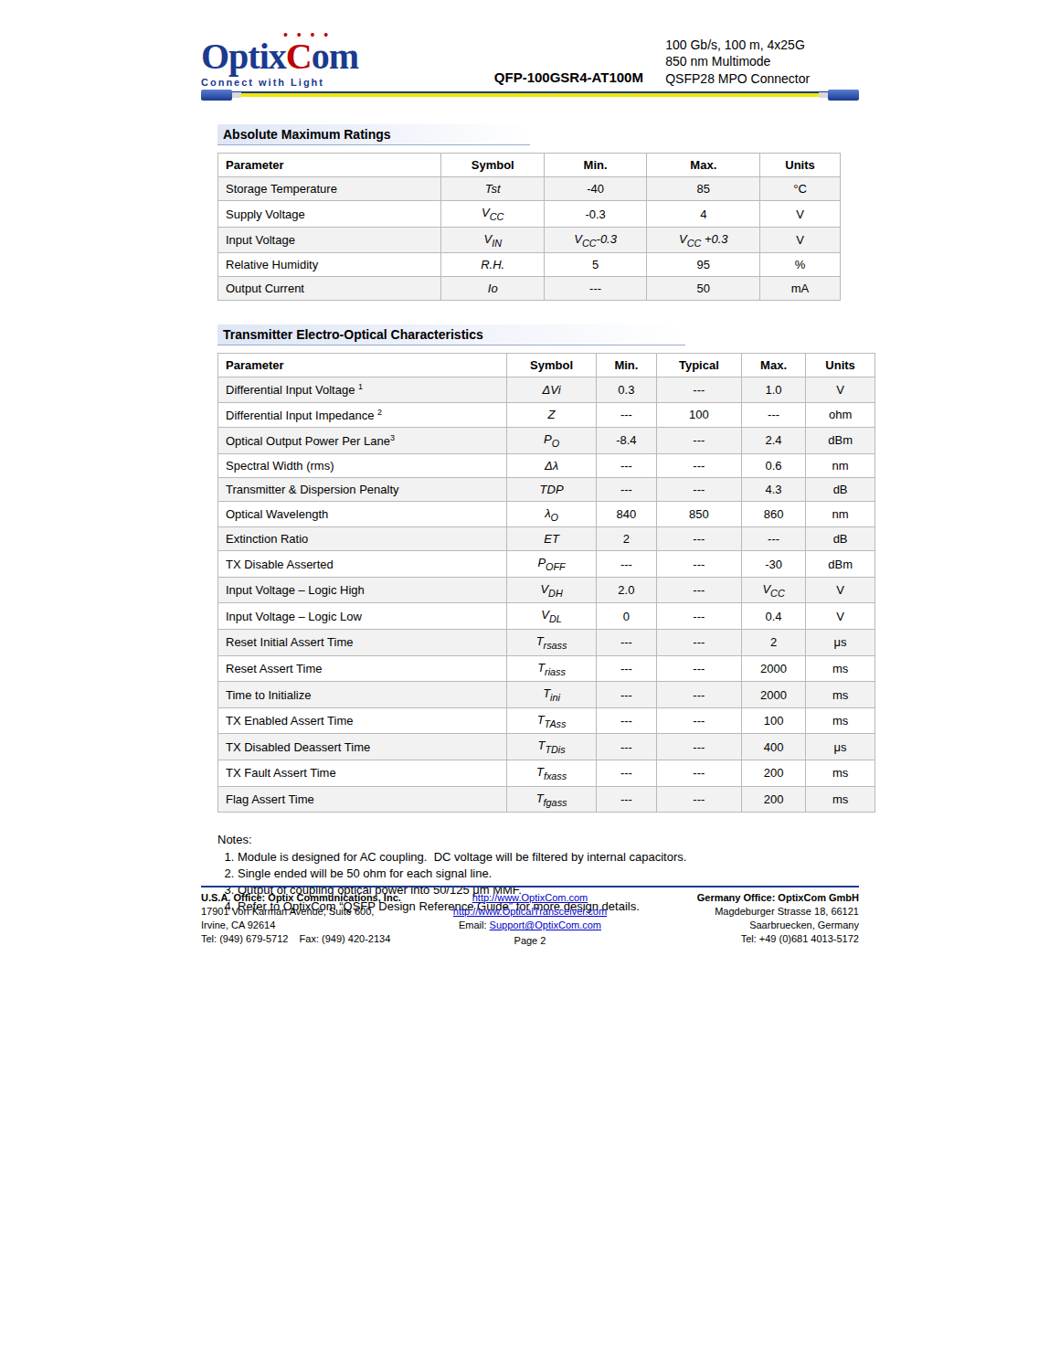• • • •
OptixCom
Connect with Light
QFP-100GSR4-AT100M
100 Gb/s, 100 m, 4x25G
850 nm Multimode
QSFP28 MPO Connector
Absolute Maximum Ratings
| Parameter | Symbol | Min. | Max. | Units |
| --- | --- | --- | --- | --- |
| Storage Temperature | Tst | -40 | 85 | °C |
| Supply Voltage | V CC | -0.3 | 4 | V |
| Input Voltage | V IN | V CC -0.3 | V CC +0.3 | V |
| Relative Humidity | R.H. | 5 | 95 | % |
| Output Current | Io | --- | 50 | mA |
Transmitter Electro-Optical Characteristics
| Parameter | Symbol | Min. | Typical | Max. | Units |
| --- | --- | --- | --- | --- | --- |
| Differential Input Voltage 1 | ΔVi | 0.3 | --- | 1.0 | V |
| Differential Input Impedance 2 | Z | --- | 100 | --- | ohm |
| Optical Output Power Per Lane 3 | P O | -8.4 | --- | 2.4 | dBm |
| Spectral Width (rms) | Δλ | --- | --- | 0.6 | nm |
| Transmitter & Dispersion Penalty | TDP | --- | --- | 4.3 | dB |
| Optical Wavelength | λ O | 840 | 850 | 860 | nm |
| Extinction Ratio | ET | 2 | --- | --- | dB |
| TX Disable Asserted | P OFF | --- | --- | -30 | dBm |
| Input Voltage – Logic High | V DH | 2.0 | --- | V CC | V |
| Input Voltage – Logic Low | V DL | 0 | --- | 0.4 | V |
| Reset Initial Assert Time | T rsass | --- | --- | 2 | μs |
| Reset Assert Time | T riass | --- | --- | 2000 | ms |
| Time to Initialize | T ini | --- | --- | 2000 | ms |
| TX Enabled Assert Time | T TAss | --- | --- | 100 | ms |
| TX Disabled Deassert Time | T TDis | --- | --- | 400 | μs |
| TX Fault Assert Time | T fxass | --- | --- | 200 | ms |
| Flag Assert Time | T fgass | --- | --- | 200 | ms |
Notes:
Module is designed for AC coupling. DC voltage will be filtered by internal capacitors.
Single ended will be 50 ohm for each signal line.
Output of coupling optical power into 50/125 μm MMF.
Refer to OptixCom “QSFP Design Reference Guide” for more design details.
U.S.A. Office: Optix Communications, Inc.
17901 Von Karman Avenue, Suite 600,
Irvine, CA 92614
Tel: (949) 679-5712 Fax: (949) 420-2134
http://www.OptixCom.com
http://www.OpticalTransceiver.com
Email: Support@OptixCom.com
Page 2
Germany Office: OptixCom GmbH
Magdeburger Strasse 18, 66121
Saarbruecken, Germany
Tel: +49 (0)681 4013-5172